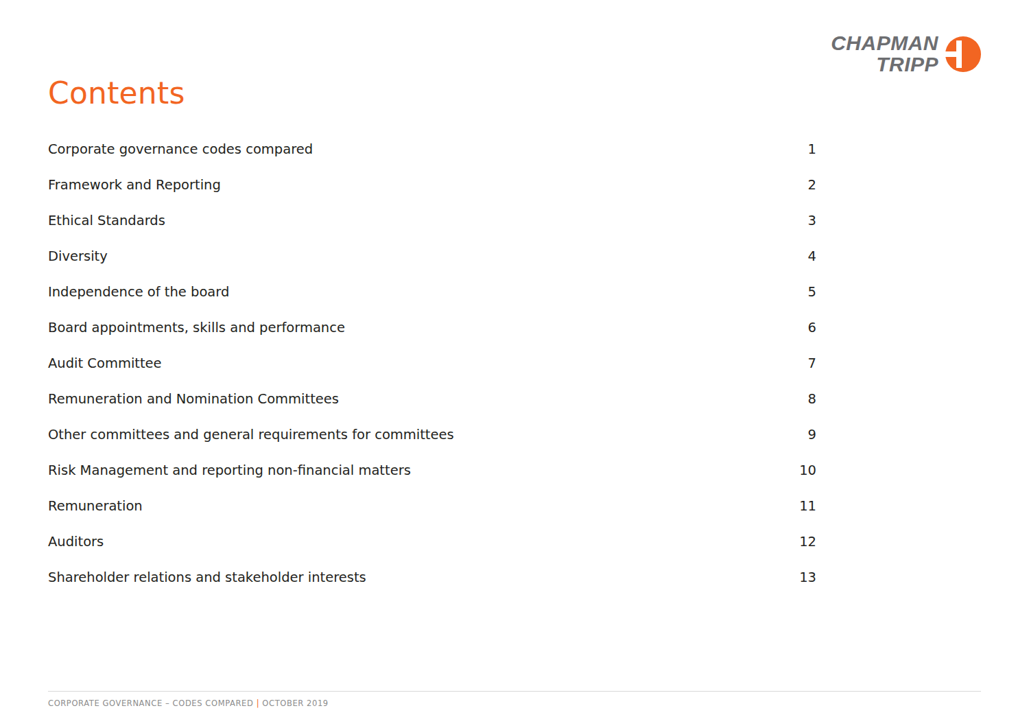CHAPMAN
TRIPP
Contents
| Corporate governance codes compared | 1 |
| Framework and Reporting | 2 |
| Ethical Standards | 3 |
| Diversity | 4 |
| Independence of the board | 5 |
| Board appointments, skills and performance | 6 |
| Audit Committee | 7 |
| Remuneration and Nomination Committees | 8 |
| Other committees and general requirements for committees | 9 |
| Risk Management and reporting non-financial matters | 10 |
| Remuneration | 11 |
| Auditors | 12 |
| Shareholder relations and stakeholder interests | 13 |
CORPORATE GOVERNANCE – CODES COMPARED | OCTOBER 2019